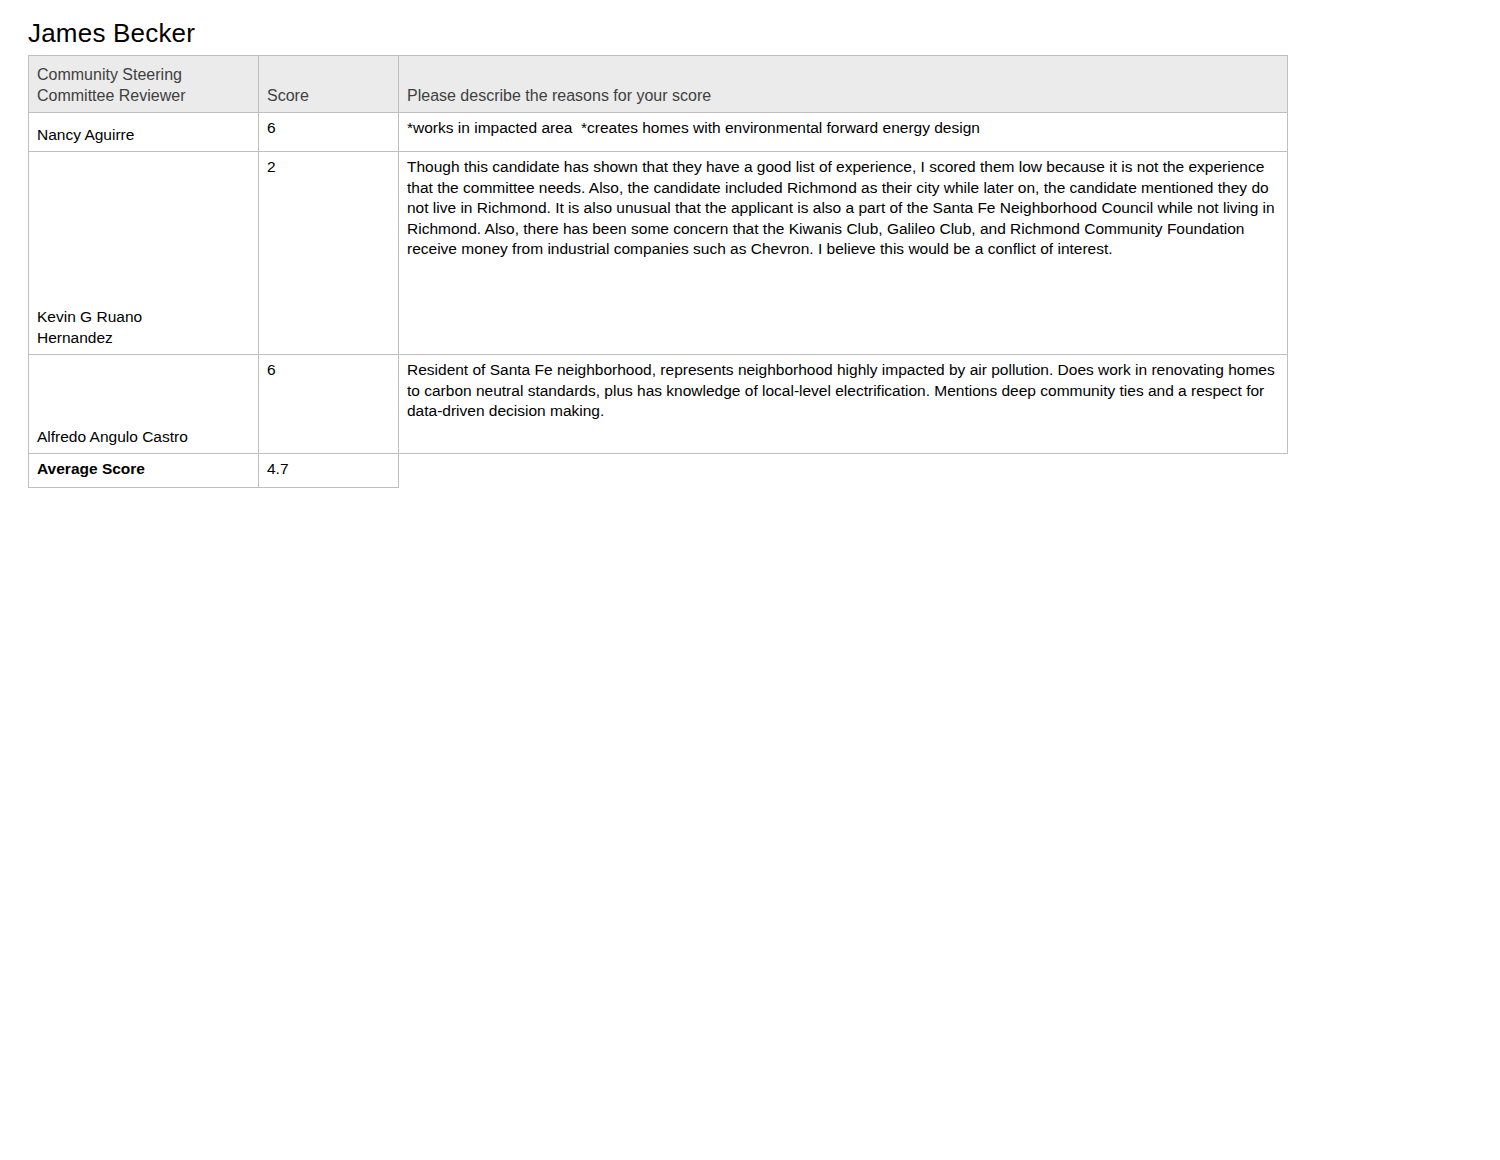James Becker
| Community Steering Committee Reviewer | Score | Please describe the reasons for your score |
| --- | --- | --- |
| Nancy Aguirre | 6 | *works in impacted area *creates homes with environmental forward energy design |
| Kevin G Ruano Hernandez | 2 | Though this candidate has shown that they have a good list of experience, I scored them low because it is not the experience that the committee needs. Also, the candidate included Richmond as their city while later on, the candidate mentioned they do not live in Richmond. It is also unusual that the applicant is also a part of the Santa Fe Neighborhood Council while not living in Richmond. Also, there has been some concern that the Kiwanis Club, Galileo Club, and Richmond Community Foundation receive money from industrial companies such as Chevron. I believe this would be a conflict of interest. |
| Alfredo Angulo Castro | 6 | Resident of Santa Fe neighborhood, represents neighborhood highly impacted by air pollution. Does work in renovating homes to carbon neutral standards, plus has knowledge of local-level electrification. Mentions deep community ties and a respect for data-driven decision making. |
| Average Score | 4.7 | |